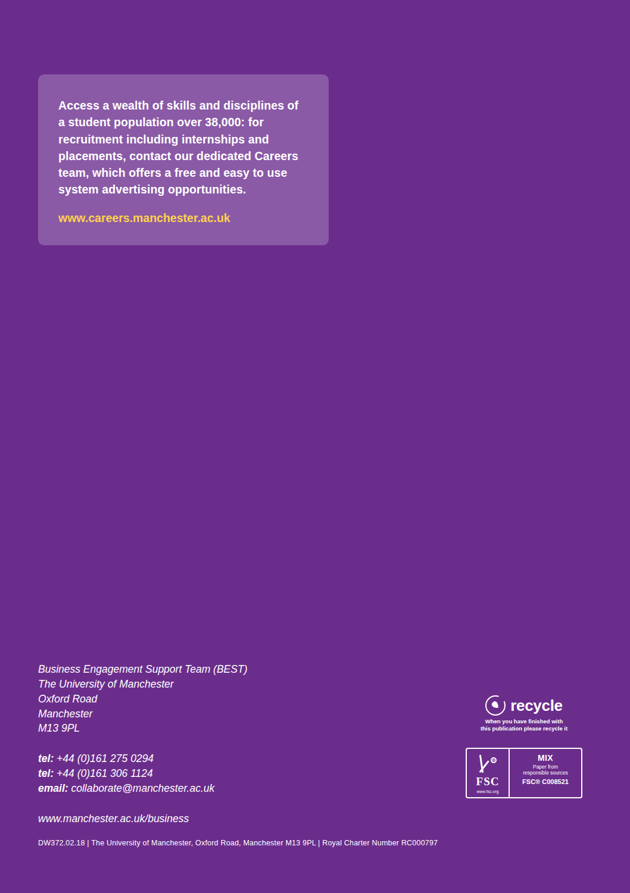Access a wealth of skills and disciplines of a student population over 38,000: for recruitment including internships and placements, contact our dedicated Careers team, which offers a free and easy to use system advertising opportunities.
www.careers.manchester.ac.uk
Business Engagement Support Team (BEST)
The University of Manchester
Oxford Road
Manchester
M13 9PL
tel: +44 (0)161 275 0294
tel: +44 (0)161 306 1124
email: collaborate@manchester.ac.uk
www.manchester.ac.uk/business
recycle
When you have finished with
this publication please recycle it
R
FSC
www.fsc.org
MIX
Paper from
responsible sources
FSC® C008521
DW372.02.18 | The University of Manchester, Oxford Road, Manchester M13 9PL | Royal Charter Number RC000797